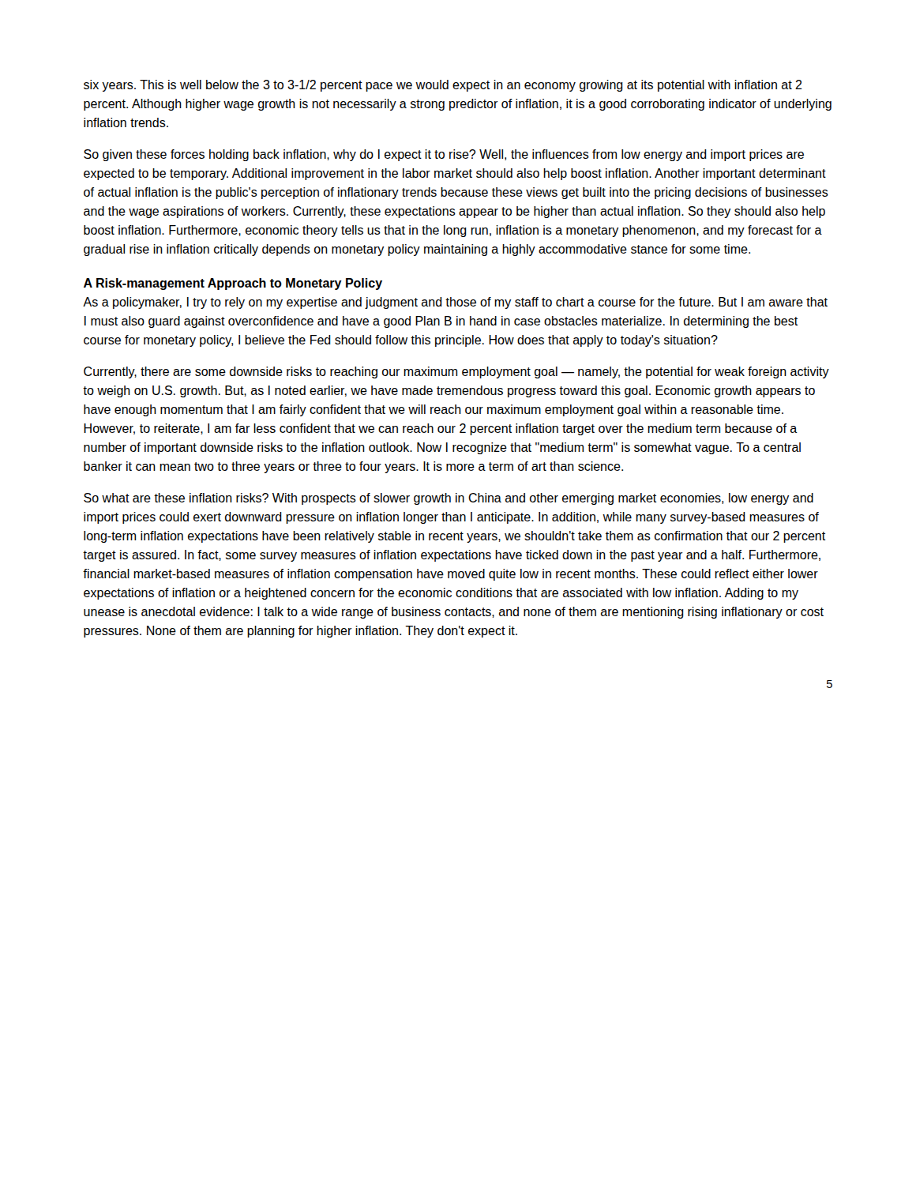six years. This is well below the 3 to 3-1/2 percent pace we would expect in an economy growing at its potential with inflation at 2 percent. Although higher wage growth is not necessarily a strong predictor of inflation, it is a good corroborating indicator of underlying inflation trends.
So given these forces holding back inflation, why do I expect it to rise? Well, the influences from low energy and import prices are expected to be temporary. Additional improvement in the labor market should also help boost inflation. Another important determinant of actual inflation is the public's perception of inflationary trends because these views get built into the pricing decisions of businesses and the wage aspirations of workers. Currently, these expectations appear to be higher than actual inflation. So they should also help boost inflation. Furthermore, economic theory tells us that in the long run, inflation is a monetary phenomenon, and my forecast for a gradual rise in inflation critically depends on monetary policy maintaining a highly accommodative stance for some time.
A Risk-management Approach to Monetary Policy
As a policymaker, I try to rely on my expertise and judgment and those of my staff to chart a course for the future. But I am aware that I must also guard against overconfidence and have a good Plan B in hand in case obstacles materialize. In determining the best course for monetary policy, I believe the Fed should follow this principle. How does that apply to today's situation?
Currently, there are some downside risks to reaching our maximum employment goal — namely, the potential for weak foreign activity to weigh on U.S. growth. But, as I noted earlier, we have made tremendous progress toward this goal. Economic growth appears to have enough momentum that I am fairly confident that we will reach our maximum employment goal within a reasonable time. However, to reiterate, I am far less confident that we can reach our 2 percent inflation target over the medium term because of a number of important downside risks to the inflation outlook. Now I recognize that "medium term" is somewhat vague. To a central banker it can mean two to three years or three to four years. It is more a term of art than science.
So what are these inflation risks? With prospects of slower growth in China and other emerging market economies, low energy and import prices could exert downward pressure on inflation longer than I anticipate. In addition, while many survey-based measures of long-term inflation expectations have been relatively stable in recent years, we shouldn't take them as confirmation that our 2 percent target is assured. In fact, some survey measures of inflation expectations have ticked down in the past year and a half. Furthermore, financial market-based measures of inflation compensation have moved quite low in recent months. These could reflect either lower expectations of inflation or a heightened concern for the economic conditions that are associated with low inflation. Adding to my unease is anecdotal evidence: I talk to a wide range of business contacts, and none of them are mentioning rising inflationary or cost pressures. None of them are planning for higher inflation. They don't expect it.
5